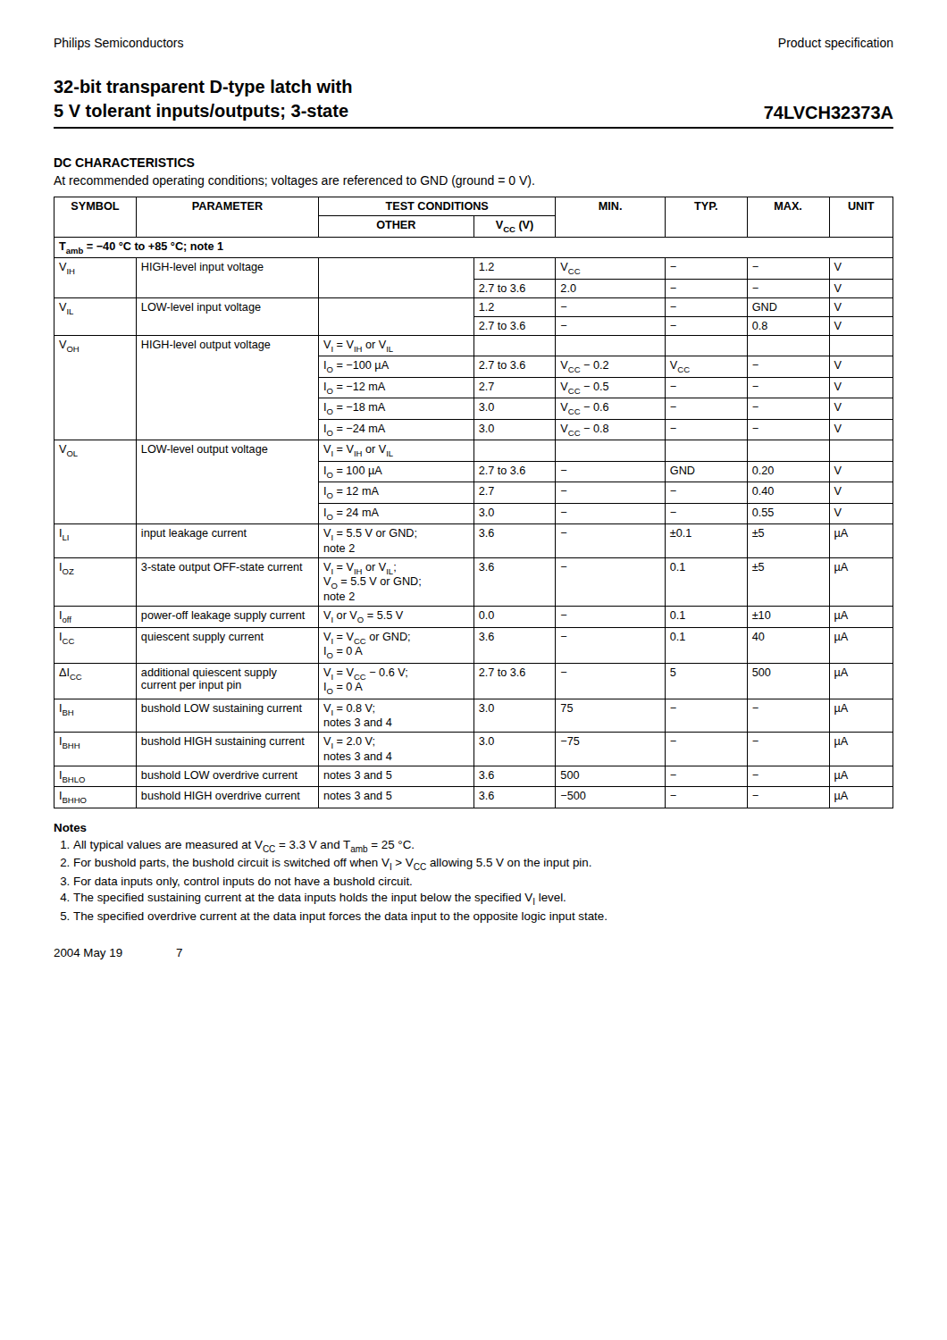Philips Semiconductors
Product specification
32-bit transparent D-type latch with
5 V tolerant inputs/outputs; 3-state
74LVCH32373A
DC CHARACTERISTICS
At recommended operating conditions; voltages are referenced to GND (ground = 0 V).
| SYMBOL | PARAMETER | TEST CONDITIONS | MIN. | TYP. | MAX. | UNIT |
| --- | --- | --- | --- | --- | --- | --- |
| OTHER | V CC (V) |
| T amb = −40 °C to +85 °C; note 1 |
| V IH | HIGH-level input voltage | | 1.2 | V CC | − | − | V |
| 2.7 to 3.6 | 2.0 | − | − | V |
| V IL | LOW-level input voltage | | 1.2 | − | − | GND | V |
| 2.7 to 3.6 | − | − | 0.8 | V |
| V OH | HIGH-level output voltage | V I = V IH or V IL | | | | | |
| I O = −100 µA | 2.7 to 3.6 | V CC − 0.2 | V CC | − | V |
| I O = −12 mA | 2.7 | V CC − 0.5 | − | − | V |
| I O = −18 mA | 3.0 | V CC − 0.6 | − | − | V |
| I O = −24 mA | 3.0 | V CC − 0.8 | − | − | V |
| V OL | LOW-level output voltage | V I = V IH or V IL | | | | | |
| I O = 100 µA | 2.7 to 3.6 | − | GND | 0.20 | V |
| I O = 12 mA | 2.7 | − | − | 0.40 | V |
| I O = 24 mA | 3.0 | − | − | 0.55 | V |
| I LI | input leakage current | V I = 5.5 V or GND; note 2 | 3.6 | − | ±0.1 | ±5 | µA |
| I OZ | 3-state output OFF-state current | V I = V IH or V IL ; V O = 5.5 V or GND; note 2 | 3.6 | − | 0.1 | ±5 | µA |
| I off | power-off leakage supply current | V I or V O = 5.5 V | 0.0 | − | 0.1 | ±10 | µA |
| I CC | quiescent supply current | V I = V CC or GND; I O = 0 A | 3.6 | − | 0.1 | 40 | µA |
| ΔI CC | additional quiescent supply current per input pin | V I = V CC − 0.6 V; I O = 0 A | 2.7 to 3.6 | − | 5 | 500 | µA |
| I BH | bushold LOW sustaining current | V I = 0.8 V; notes 3 and 4 | 3.0 | 75 | − | − | µA |
| I BHH | bushold HIGH sustaining current | V I = 2.0 V; notes 3 and 4 | 3.0 | −75 | − | − | µA |
| I BHLO | bushold LOW overdrive current | notes 3 and 5 | 3.6 | 500 | − | − | µA |
| I BHHO | bushold HIGH overdrive current | notes 3 and 5 | 3.6 | −500 | − | − | µA |
Notes
All typical values are measured at VCC = 3.3 V and Tamb = 25 °C.
For bushold parts, the bushold circuit is switched off when VI > VCC allowing 5.5 V on the input pin.
For data inputs only, control inputs do not have a bushold circuit.
The specified sustaining current at the data inputs holds the input below the specified VI level.
The specified overdrive current at the data input forces the data input to the opposite logic input state.
2004 May 19
7